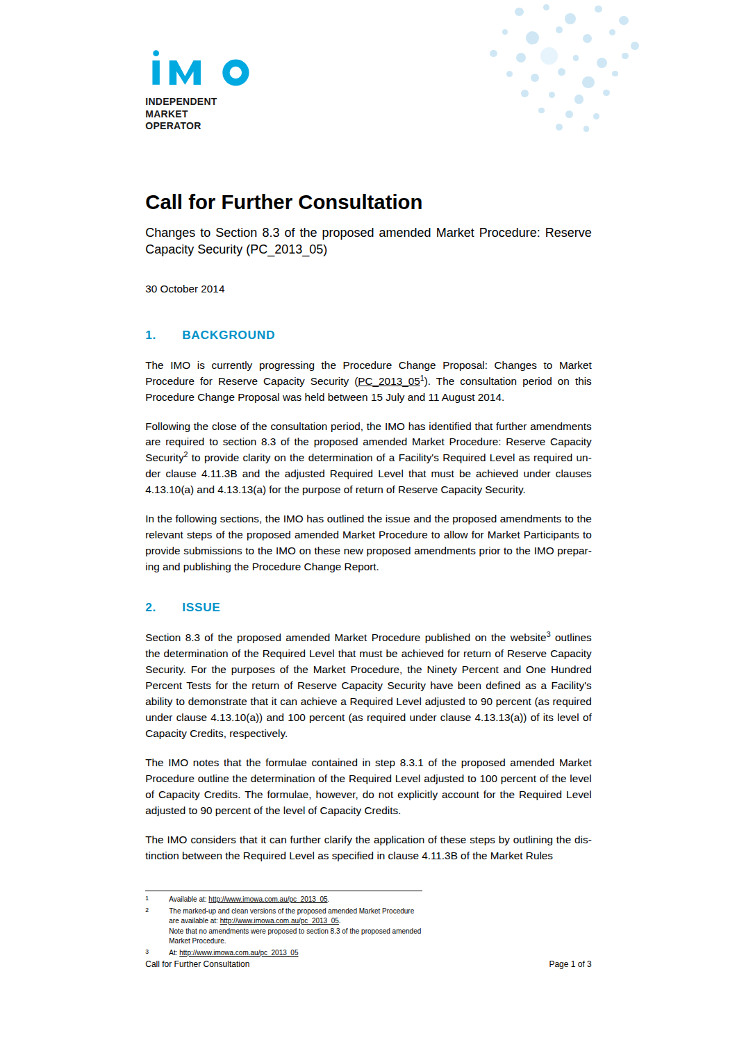Independent
Market
Operator
Call for Further Consultation
Changes to Section 8.3 of the proposed amended Market Procedure: Reserve Capacity Security (PC_2013_05)
30 October 2014
1. BACKGROUND
The IMO is currently progressing the Procedure Change Proposal: Changes to Market Procedure for Reserve Capacity Security (PC_2013_051). The consultation period on this Procedure Change Proposal was held between 15 July and 11 August 2014.
Following the close of the consultation period, the IMO has identified that further amendments are required to section 8.3 of the proposed amended Market Procedure: Reserve Capacity Security2 to provide clarity on the determination of a Facility's Required Level as required under clause 4.11.3B and the adjusted Required Level that must be achieved under clauses 4.13.10(a) and 4.13.13(a) for the purpose of return of Reserve Capacity Security.
In the following sections, the IMO has outlined the issue and the proposed amendments to the relevant steps of the proposed amended Market Procedure to allow for Market Participants to provide submissions to the IMO on these new proposed amendments prior to the IMO preparing and publishing the Procedure Change Report.
2. ISSUE
Section 8.3 of the proposed amended Market Procedure published on the website3 outlines the determination of the Required Level that must be achieved for return of Reserve Capacity Security. For the purposes of the Market Procedure, the Ninety Percent and One Hundred Percent Tests for the return of Reserve Capacity Security have been defined as a Facility's ability to demonstrate that it can achieve a Required Level adjusted to 90 percent (as required under clause 4.13.10(a)) and 100 percent (as required under clause 4.13.13(a)) of its level of Capacity Credits, respectively.
The IMO notes that the formulae contained in step 8.3.1 of the proposed amended Market Procedure outline the determination of the Required Level adjusted to 100 percent of the level of Capacity Credits. The formulae, however, do not explicitly account for the Required Level adjusted to 90 percent of the level of Capacity Credits.
The IMO considers that it can further clarify the application of these steps by outlining the distinction between the Required Level as specified in clause 4.11.3B of the Market Rules
1
Available at: http://www.imowa.com.au/pc_2013_05.
2
The marked-up and clean versions of the proposed amended Market Procedure are available at: http://www.imowa.com.au/pc_2013_05.
Note that no amendments were proposed to section 8.3 of the proposed amended Market Procedure.
3
At: http://www.imowa.com.au/pc_2013_05
Call for Further Consultation Page 1 of 3